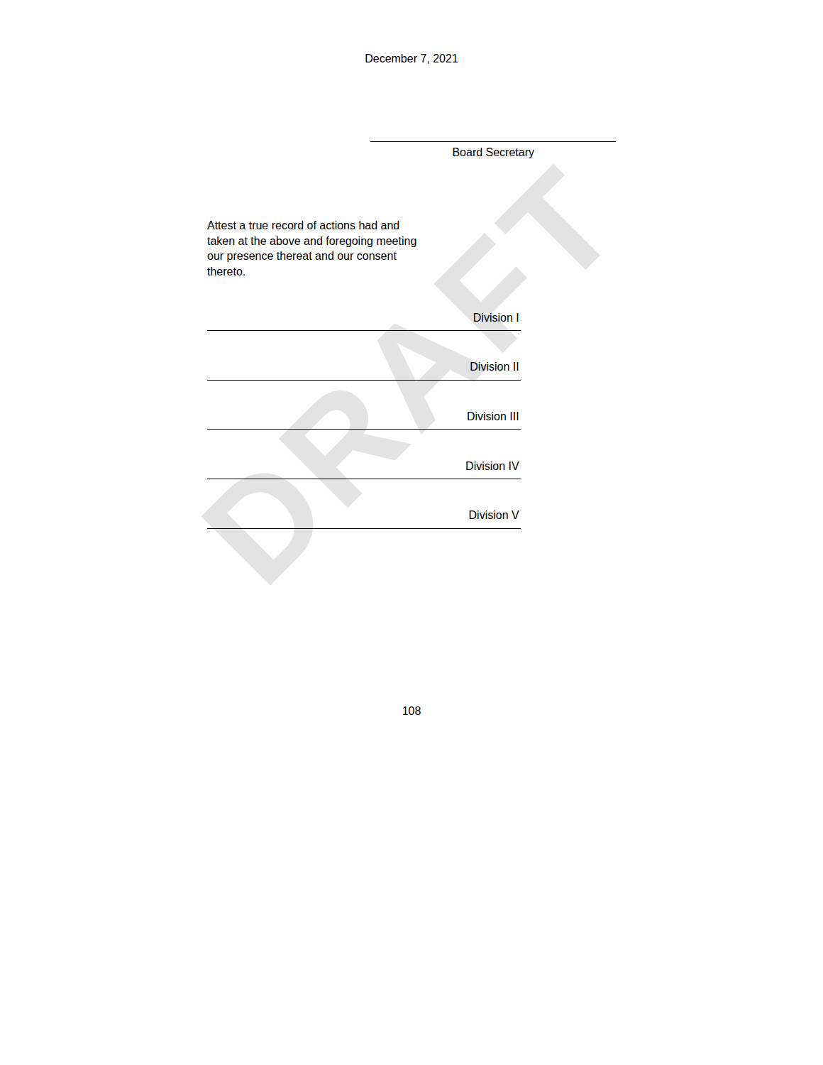DRAFT
December 7, 2021
Board Secretary
Attest a true record of actions had and taken at the above and foregoing meeting our presence thereat and our consent thereto.
Division I
Division II
Division III
Division IV
Division V
108